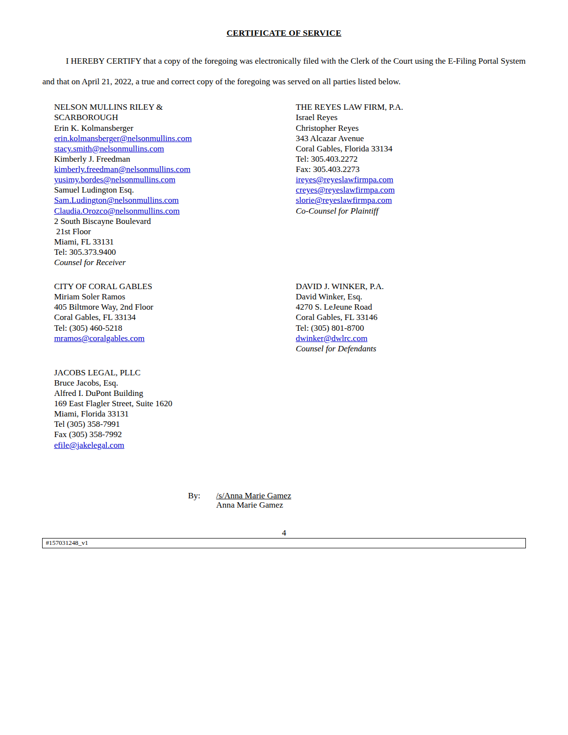CERTIFICATE OF SERVICE
I HEREBY CERTIFY that a copy of the foregoing was electronically filed with the Clerk of the Court using the E-Filing Portal System and that on April 21, 2022, a true and correct copy of the foregoing was served on all parties listed below.
| NELSON MULLINS RILEY & SCARBOROUGH Erin K. Kolmansberger erin.kolmansberger@nelsonmullins.com stacy.smith@nelsonmullins.com Kimberly J. Freedman kimberly.freedman@nelsonmullins.com yusimy.bordes@nelsonmullins.com Samuel Ludington Esq. Sam.Ludington@nelsonmullins.com Claudia.Orozco@nelsonmullins.com 2 South Biscayne Boulevard 21st Floor Miami, FL 33131 Tel: 305.373.9400 Counsel for Receiver | THE REYES LAW FIRM, P.A. Israel Reyes Christopher Reyes 343 Alcazar Avenue Coral Gables, Florida 33134 Tel: 305.403.2272 Fax: 305.403.2273 ireyes@reyeslawfirmpa.com creyes@reyeslawfirmpa.com slorie@reyeslawfirmpa.com Co-Counsel for Plaintiff |
| CITY OF CORAL GABLES Miriam Soler Ramos 405 Biltmore Way, 2nd Floor Coral Gables, FL 33134 Tel: (305) 460-5218 mramos@coralgables.com | DAVID J. WINKER, P.A. David Winker, Esq. 4270 S. LeJeune Road Coral Gables, FL 33146 Tel: (305) 801-8700 dwinker@dwlrc.com Counsel for Defendants |
| JACOBS LEGAL, PLLC Bruce Jacobs, Esq. Alfred I. DuPont Building 169 East Flagler Street, Suite 1620 Miami, Florida 33131 Tel (305) 358-7991 Fax (305) 358-7992 efile@jakelegal.com | |
By: /s/Anna Marie Gamez
Anna Marie Gamez
4
#157031248_v1